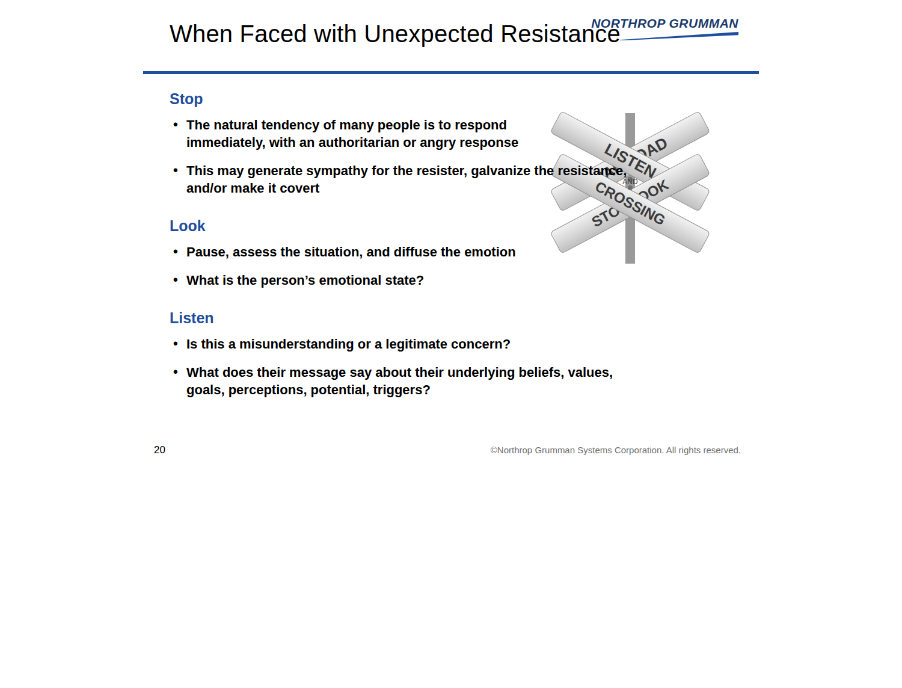NORTHROP GRUMMAN
When Faced with Unexpected Resistance
RAILROAD LISTEN STOP LOOK CROSSING AND
Stop
The natural tendency of many people is to respond immediately, with an authoritarian or angry response
This may generate sympathy for the resister, galvanize the resistance, and/or make it covert
Look
Pause, assess the situation, and diffuse the emotion
What is the person’s emotional state?
Listen
Is this a misunderstanding or a legitimate concern?
What does their message say about their underlying beliefs, values, goals, perceptions, potential, triggers?
20
©Northrop Grumman Systems Corporation. All rights reserved.